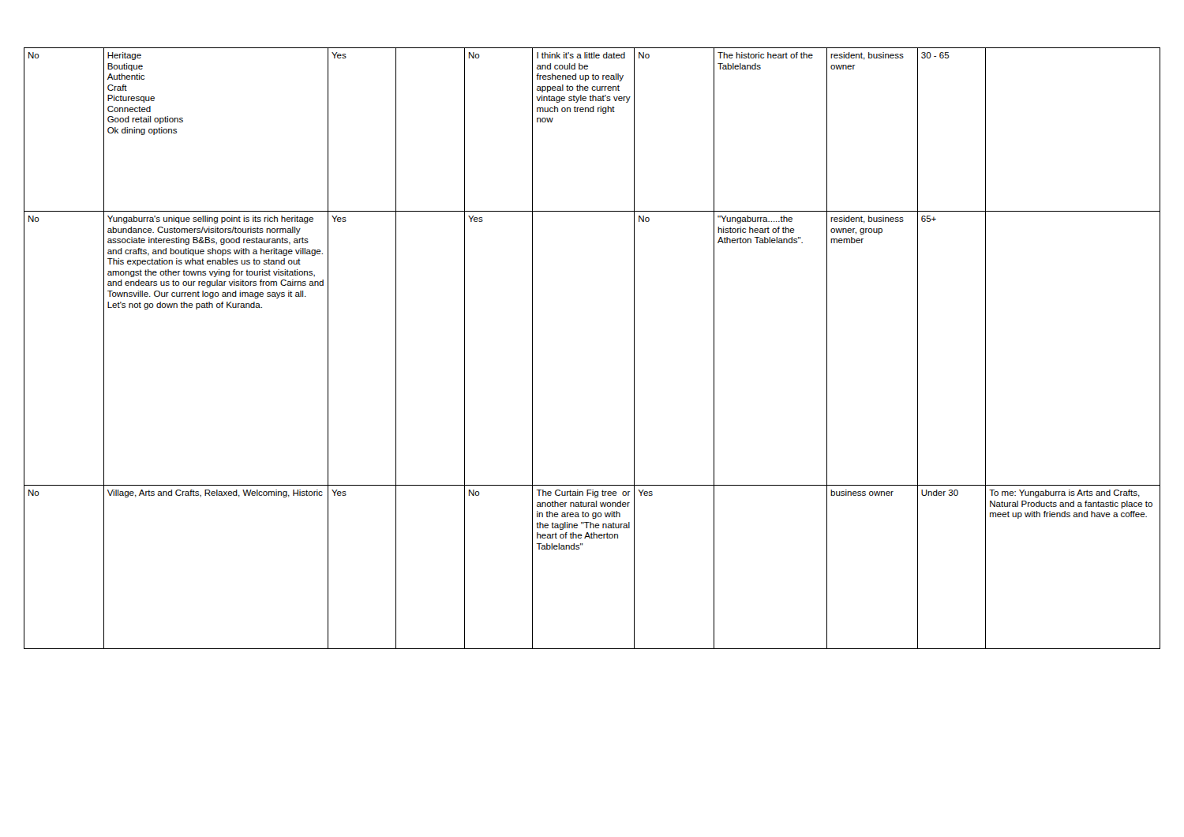| No | Heritage Boutique Authentic Craft Picturesque Connected Good retail options Ok dining options | Yes | | No | I think it's a little dated and could be freshened up to really appeal to the current vintage style that's very much on trend right now | No | The historic heart of the Tablelands | resident, business owner | 30 - 65 | |
| No | Yungaburra's unique selling point is its rich heritage abundance. Customers/visitors/tourists normally associate interesting B&Bs, good restaurants, arts and crafts, and boutique shops with a heritage village. This expectation is what enables us to stand out amongst the other towns vying for tourist visitations, and endears us to our regular visitors from Cairns and Townsville. Our current logo and image says it all. Let's not go down the path of Kuranda. | Yes | | Yes | | No | "Yungaburra.....the historic heart of the Atherton Tablelands". | resident, business owner, group member | 65+ | |
| No | Village, Arts and Crafts, Relaxed, Welcoming, Historic | Yes | | No | The Curtain Fig tree or another natural wonder in the area to go with the tagline "The natural heart of the Atherton Tablelands" | Yes | | business owner | Under 30 | To me: Yungaburra is Arts and Crafts, Natural Products and a fantastic place to meet up with friends and have a coffee. |